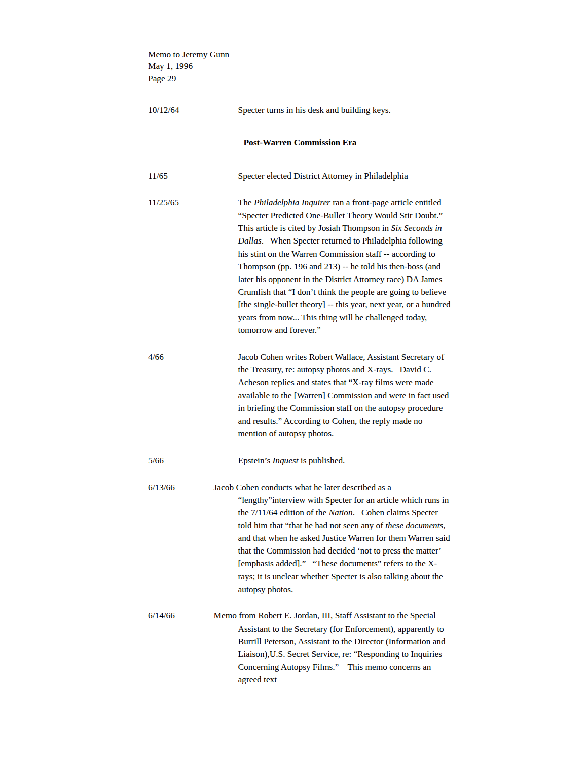Memo to Jeremy Gunn
May 1, 1996
Page 29
10/12/64
Specter turns in his desk and building keys.
Post-Warren Commission Era
11/65
Specter elected District Attorney in Philadelphia
11/25/65
The Philadelphia Inquirer ran a front-page article entitled “Specter Predicted One-Bullet Theory Would Stir Doubt.” This article is cited by Josiah Thompson in Six Seconds in Dallas. When Specter returned to Philadelphia following his stint on the Warren Commission staff -- according to Thompson (pp. 196 and 213) -- he told his then-boss (and later his opponent in the District Attorney race) DA James Crumlish that “I don’t think the people are going to believe [the single-bullet theory] -- this year, next year, or a hundred years from now... This thing will be challenged today, tomorrow and forever.”
4/66
Jacob Cohen writes Robert Wallace, Assistant Secretary of the Treasury, re: autopsy photos and X-rays. David C. Acheson replies and states that “X-ray films were made available to the [Warren] Commission and were in fact used in briefing the Commission staff on the autopsy procedure and results.” According to Cohen, the reply made no mention of autopsy photos.
5/66
Epstein’s Inquest is published.
6/13/66
Jacob Cohen conducts what he later described as a “lengthy”interview with Specter for an article which runs in the 7/11/64 edition of the Nation. Cohen claims Specter told him that “that he had not seen any of these documents, and that when he asked Justice Warren for them Warren said that the Commission had decided ‘not to press the matter’ [emphasis added].” “These documents” refers to the X-rays; it is unclear whether Specter is also talking about the autopsy photos.
6/14/66
Memo from Robert E. Jordan, III, Staff Assistant to the Special Assistant to the Secretary (for Enforcement), apparently to Burrill Peterson, Assistant to the Director (Information and Liaison),U.S. Secret Service, re: “Responding to Inquiries Concerning Autopsy Films.” This memo concerns an agreed text